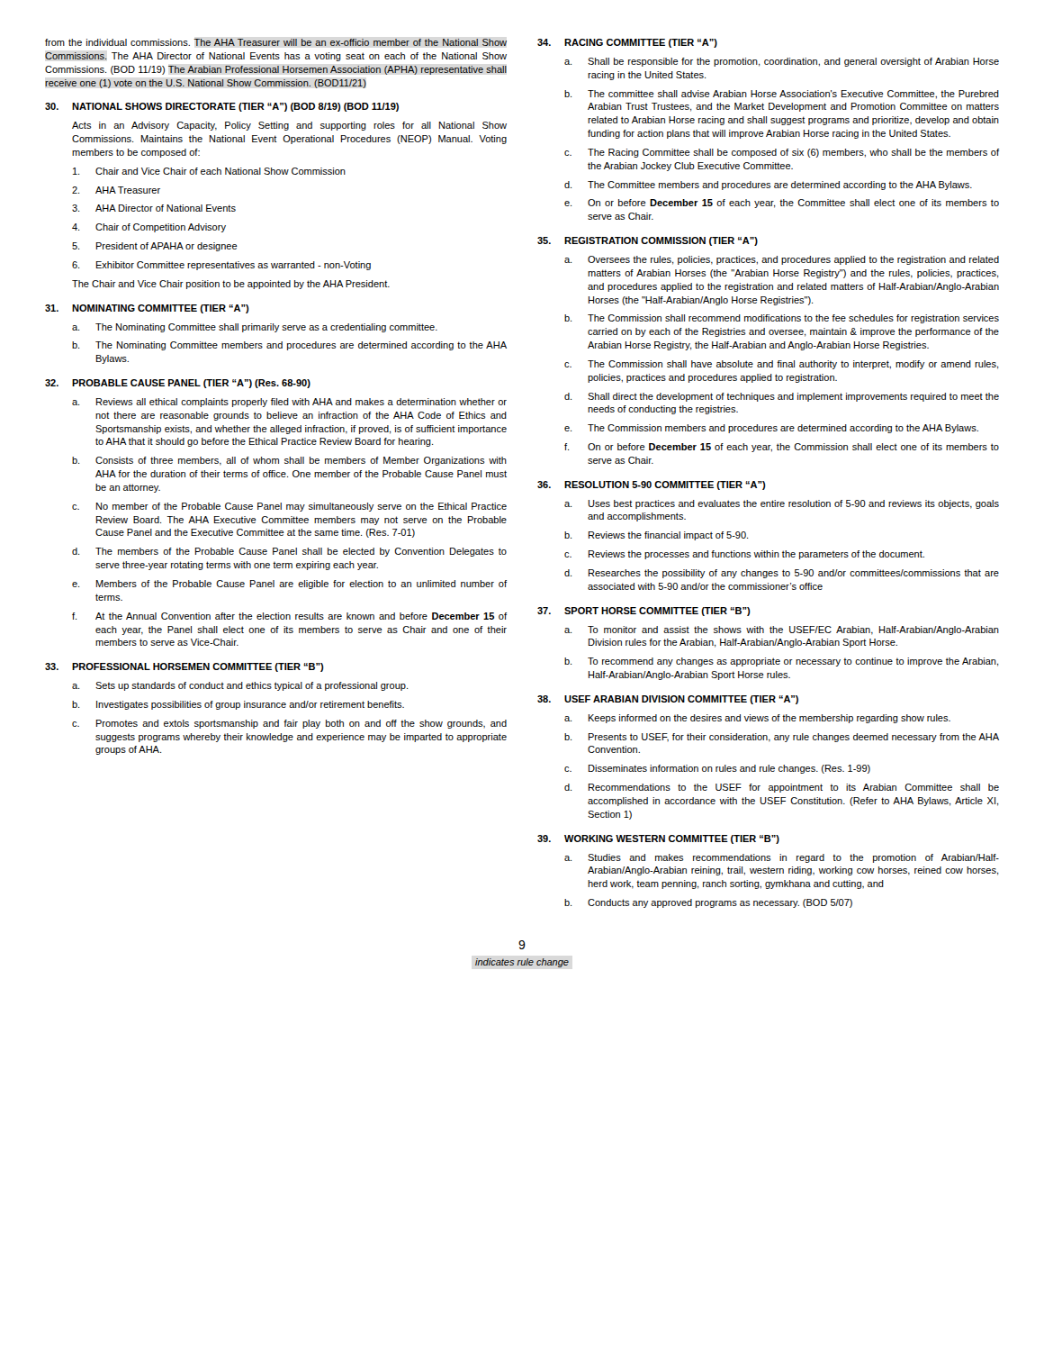from the individual commissions. The AHA Treasurer will be an ex-officio member of the National Show Commissions. The AHA Director of National Events has a voting seat on each of the National Show Commissions. (BOD 11/19) The Arabian Professional Horsemen Association (APHA) representative shall receive one (1) vote on the U.S. National Show Commission. (BOD11/21)
30. NATIONAL SHOWS DIRECTORATE (TIER “A”) (BOD 8/19) (BOD 11/19)
Acts in an Advisory Capacity, Policy Setting and supporting roles for all National Show Commissions. Maintains the National Event Operational Procedures (NEOP) Manual. Voting members to be composed of:
1. Chair and Vice Chair of each National Show Commission
2. AHA Treasurer
3. AHA Director of National Events
4. Chair of Competition Advisory
5. President of APAHA or designee
6. Exhibitor Committee representatives as warranted - non-Voting
The Chair and Vice Chair position to be appointed by the AHA President.
31. NOMINATING COMMITTEE (TIER “A”)
a. The Nominating Committee shall primarily serve as a credentialing committee.
b. The Nominating Committee members and procedures are determined according to the AHA Bylaws.
32. PROBABLE CAUSE PANEL (TIER “A”) (Res. 68-90)
a. Reviews all ethical complaints properly filed with AHA and makes a determination whether or not there are reasonable grounds to believe an infraction of the AHA Code of Ethics and Sportsmanship exists, and whether the alleged infraction, if proved, is of sufficient importance to AHA that it should go before the Ethical Practice Review Board for hearing.
b. Consists of three members, all of whom shall be members of Member Organizations with AHA for the duration of their terms of office. One member of the Probable Cause Panel must be an attorney.
c. No member of the Probable Cause Panel may simultaneously serve on the Ethical Practice Review Board. The AHA Executive Committee members may not serve on the Probable Cause Panel and the Executive Committee at the same time. (Res. 7-01)
d. The members of the Probable Cause Panel shall be elected by Convention Delegates to serve three-year rotating terms with one term expiring each year.
e. Members of the Probable Cause Panel are eligible for election to an unlimited number of terms.
f. At the Annual Convention after the election results are known and before December 15 of each year, the Panel shall elect one of its members to serve as Chair and one of their members to serve as Vice-Chair.
33. PROFESSIONAL HORSEMEN COMMITTEE (TIER “B”)
a. Sets up standards of conduct and ethics typical of a professional group.
b. Investigates possibilities of group insurance and/or retirement benefits.
c. Promotes and extols sportsmanship and fair play both on and off the show grounds, and suggests programs whereby their knowledge and experience may be imparted to appropriate groups of AHA.
34. RACING COMMITTEE (TIER “A”)
a. Shall be responsible for the promotion, coordination, and general oversight of Arabian Horse racing in the United States.
b. The committee shall advise Arabian Horse Association's Executive Committee, the Purebred Arabian Trust Trustees, and the Market Development and Promotion Committee on matters related to Arabian Horse racing and shall suggest programs and prioritize, develop and obtain funding for action plans that will improve Arabian Horse racing in the United States.
c. The Racing Committee shall be composed of six (6) members, who shall be the members of the Arabian Jockey Club Executive Committee.
d. The Committee members and procedures are determined according to the AHA Bylaws.
e. On or before December 15 of each year, the Committee shall elect one of its members to serve as Chair.
35. REGISTRATION COMMISSION (TIER “A”)
a. Oversees the rules, policies, practices, and procedures applied to the registration and related matters of Arabian Horses (the "Arabian Horse Registry") and the rules, policies, practices, and procedures applied to the registration and related matters of Half-Arabian/Anglo-Arabian Horses (the "Half-Arabian/Anglo Horse Registries").
b. The Commission shall recommend modifications to the fee schedules for registration services carried on by each of the Registries and oversee, maintain & improve the performance of the Arabian Horse Registry, the Half-Arabian and Anglo-Arabian Horse Registries.
c. The Commission shall have absolute and final authority to interpret, modify or amend rules, policies, practices and procedures applied to registration.
d. Shall direct the development of techniques and implement improvements required to meet the needs of conducting the registries.
e. The Commission members and procedures are determined according to the AHA Bylaws.
f. On or before December 15 of each year, the Commission shall elect one of its members to serve as Chair.
36. RESOLUTION 5-90 COMMITTEE (TIER “A”)
a. Uses best practices and evaluates the entire resolution of 5-90 and reviews its objects, goals and accomplishments.
b. Reviews the financial impact of 5-90.
c. Reviews the processes and functions within the parameters of the document.
d. Researches the possibility of any changes to 5-90 and/or committees/commissions that are associated with 5-90 and/or the commissioner’s office
37. SPORT HORSE COMMITTEE (TIER “B”)
a. To monitor and assist the shows with the USEF/EC Arabian, Half-Arabian/Anglo-Arabian Division rules for the Arabian, Half-Arabian/Anglo-Arabian Sport Horse.
b. To recommend any changes as appropriate or necessary to continue to improve the Arabian, Half-Arabian/Anglo-Arabian Sport Horse rules.
38. USEF ARABIAN DIVISION COMMITTEE (TIER “A”)
a. Keeps informed on the desires and views of the membership regarding show rules.
b. Presents to USEF, for their consideration, any rule changes deemed necessary from the AHA Convention.
c. Disseminates information on rules and rule changes. (Res. 1-99)
d. Recommendations to the USEF for appointment to its Arabian Committee shall be accomplished in accordance with the USEF Constitution. (Refer to AHA Bylaws, Article XI, Section 1)
39. WORKING WESTERN COMMITTEE (TIER “B”)
a. Studies and makes recommendations in regard to the promotion of Arabian/Half-Arabian/Anglo-Arabian reining, trail, western riding, working cow horses, reined cow horses, herd work, team penning, ranch sorting, gymkhana and cutting, and
b. Conducts any approved programs as necessary. (BOD 5/07)
9
indicates rule change